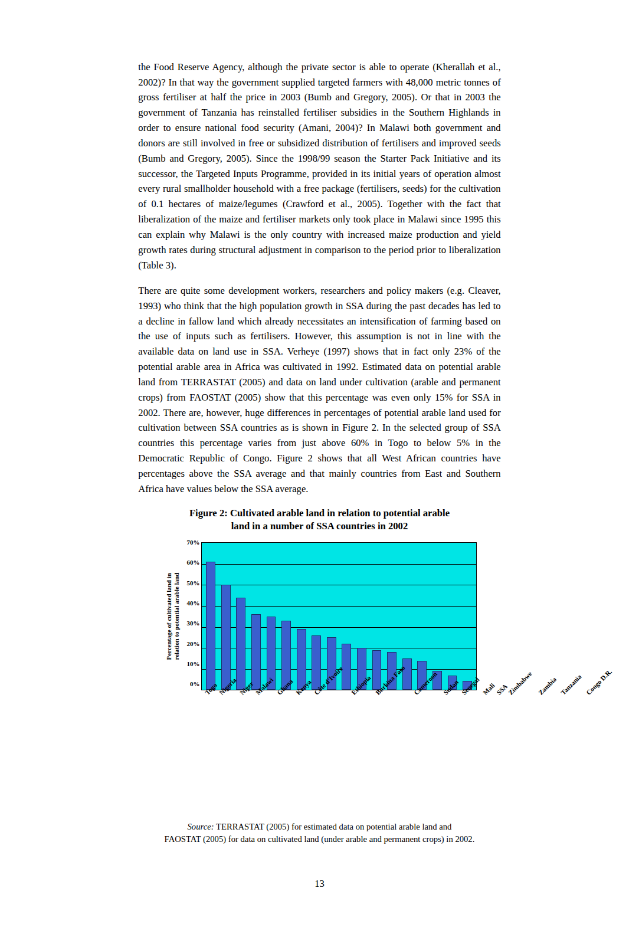the Food Reserve Agency, although the private sector is able to operate (Kherallah et al., 2002)? In that way the government supplied targeted farmers with 48,000 metric tonnes of gross fertiliser at half the price in 2003 (Bumb and Gregory, 2005). Or that in 2003 the government of Tanzania has reinstalled fertiliser subsidies in the Southern Highlands in order to ensure national food security (Amani, 2004)? In Malawi both government and donors are still involved in free or subsidized distribution of fertilisers and improved seeds (Bumb and Gregory, 2005). Since the 1998/99 season the Starter Pack Initiative and its successor, the Targeted Inputs Programme, provided in its initial years of operation almost every rural smallholder household with a free package (fertilisers, seeds) for the cultivation of 0.1 hectares of maize/legumes (Crawford et al., 2005). Together with the fact that liberalization of the maize and fertiliser markets only took place in Malawi since 1995 this can explain why Malawi is the only country with increased maize production and yield growth rates during structural adjustment in comparison to the period prior to liberalization (Table 3).
There are quite some development workers, researchers and policy makers (e.g. Cleaver, 1993) who think that the high population growth in SSA during the past decades has led to a decline in fallow land which already necessitates an intensification of farming based on the use of inputs such as fertilisers. However, this assumption is not in line with the available data on land use in SSA. Verheye (1997) shows that in fact only 23% of the potential arable area in Africa was cultivated in 1992. Estimated data on potential arable land from TERRASTAT (2005) and data on land under cultivation (arable and permanent crops) from FAOSTAT (2005) show that this percentage was even only 15% for SSA in 2002. There are, however, huge differences in percentages of potential arable land used for cultivation between SSA countries as is shown in Figure 2. In the selected group of SSA countries this percentage varies from just above 60% in Togo to below 5% in the Democratic Republic of Congo. Figure 2 shows that all West African countries have percentages above the SSA average and that mainly countries from East and Southern Africa have values below the SSA average.
Figure 2: Cultivated arable land in relation to potential arable
land in a number of SSA countries in 2002
Percentage of cultivated land in
relation to potential arable land
70% 60% 50% 40% 30% 20% 10% 0%
Togo
Nigeria
Niger
Malawi
Ghana
Kenya
Côte d'Ivoire
Ethiopia
Burkina Faso
Cameroon
Sudan
Senegal
Mali
SSA
Zimbabwe
Zambia
Tanzania
Congo D.R.
Source: TERRASTAT (2005) for estimated data on potential arable land and
FAOSTAT (2005) for data on cultivated land (under arable and permanent crops) in 2002.
13